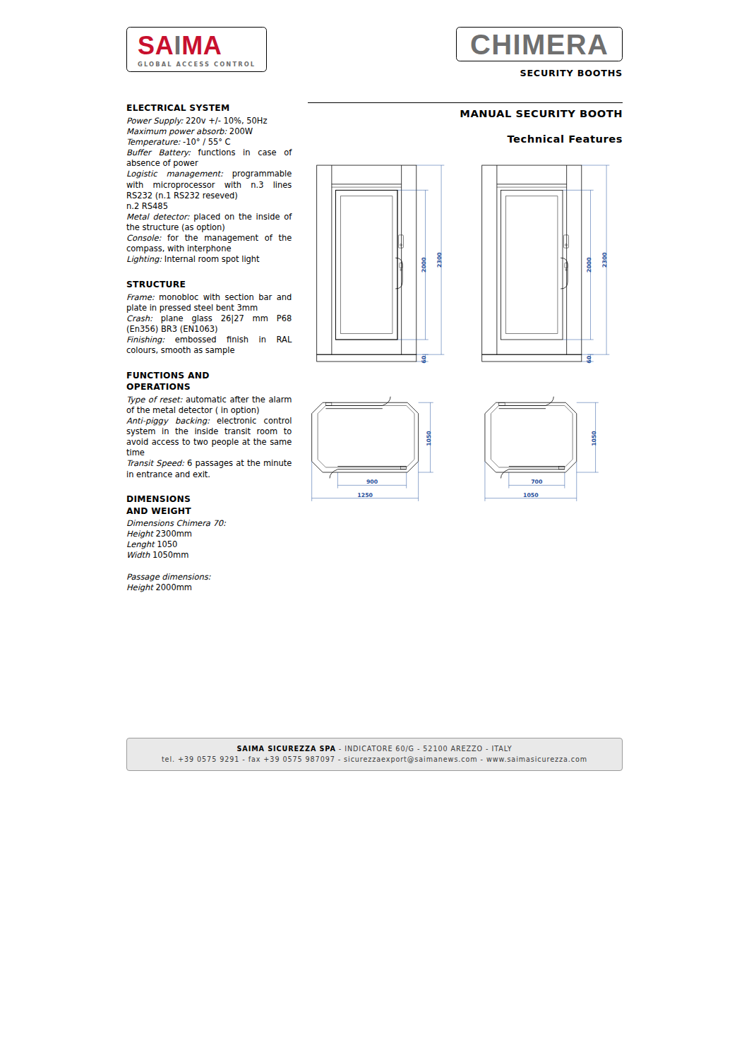SAIMA
GLOBAL ACCESS CONTROL
CHIMERA
SECURITY BOOTHS
Electrical System
Power Supply: 220v +/- 10%, 50Hz
Maximum power absorb: 200W
Temperature: -10° / 55° C
Buffer Battery: functions in case of absence of power
Logistic management: programmable with microprocessor with n.3 lines RS232 (n.1 RS232 reseved)
n.2 RS485
Metal detector: placed on the inside of the structure (as option)
Console: for the management of the compass, with interphone
Lighting: Internal room spot light
Structure
Frame: monobloc with section bar and plate in pressed steel bent 3mm
Crash: plane glass 26|27 mm P68 (En356) BR3 (EN1063)
Finishing: embossed finish in RAL colours, smooth as sample
Functions and
Operations
Type of reset: automatic after the alarm of the metal detector ( in option)
Anti-piggy backing: electronic control system in the inside transit room to avoid access to two people at the same time
Transit Speed: 6 passages at the minute in entrance and exit.
Dimensions
and Weight
Dimensions Chimera 70:
Height 2300mm
Lenght 1050
Width 1050mm
Passage dimensions:
Height 2000mm
MANUAL SECURITY BOOTH
Technical Features
2000 2300 60
2000 2300 60
1050 900 1250
1050 700 1050
SAIMA SICUREZZA SPA - INDICATORE 60/G - 52100 AREZZO - ITALY
tel. +39 0575 9291 - fax +39 0575 987097 - sicurezzaexport@saimanews.com - www.saimasicurezza.com